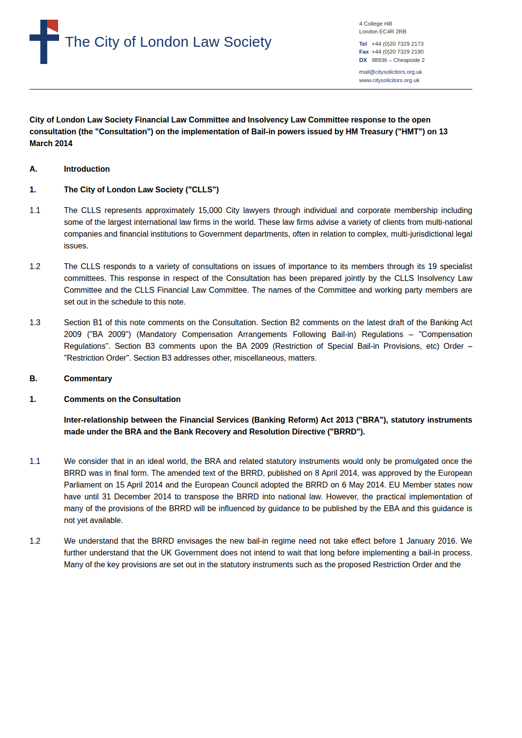The City of London Law Society
4 College Hill
London EC4R 2RB
| Tel | +44 (0)20 7329 2173 |
| Fax | +44 (0)20 7329 2190 |
| DX | 98936 – Cheapside 2 |
mail@citysolicitors.org.uk
www.citysolicitors.org.uk
City of London Law Society Financial Law Committee and Insolvency Law Committee response to the open consultation (the "Consultation") on the implementation of Bail-in powers issued by HM Treasury ("HMT") on 13 March 2014
A.
Introduction
1.
The City of London Law Society ("CLLS")
1.1
The CLLS represents approximately 15,000 City lawyers through individual and corporate membership including some of the largest international law firms in the world. These law firms advise a variety of clients from multi-national companies and financial institutions to Government departments, often in relation to complex, multi-jurisdictional legal issues.
1.2
The CLLS responds to a variety of consultations on issues of importance to its members through its 19 specialist committees. This response in respect of the Consultation has been prepared jointly by the CLLS Insolvency Law Committee and the CLLS Financial Law Committee. The names of the Committee and working party members are set out in the schedule to this note.
1.3
Section B1 of this note comments on the Consultation. Section B2 comments on the latest draft of the Banking Act 2009 ("BA 2009") (Mandatory Compensation Arrangements Following Bail-in) Regulations – "Compensation Regulations". Section B3 comments upon the BA 2009 (Restriction of Special Bail-in Provisions, etc) Order – "Restriction Order". Section B3 addresses other, miscellaneous, matters.
B.
Commentary
1.
Comments on the Consultation
Inter-relationship between the Financial Services (Banking Reform) Act 2013 ("BRA"), statutory instruments made under the BRA and the Bank Recovery and Resolution Directive ("BRRD").
1.1
We consider that in an ideal world, the BRA and related statutory instruments would only be promulgated once the BRRD was in final form. The amended text of the BRRD, published on 8 April 2014, was approved by the European Parliament on 15 April 2014 and the European Council adopted the BRRD on 6 May 2014. EU Member states now have until 31 December 2014 to transpose the BRRD into national law. However, the practical implementation of many of the provisions of the BRRD will be influenced by guidance to be published by the EBA and this guidance is not yet available.
1.2
We understand that the BRRD envisages the new bail-in regime need not take effect before 1 January 2016. We further understand that the UK Government does not intend to wait that long before implementing a bail-in process. Many of the key provisions are set out in the statutory instruments such as the proposed Restriction Order and the